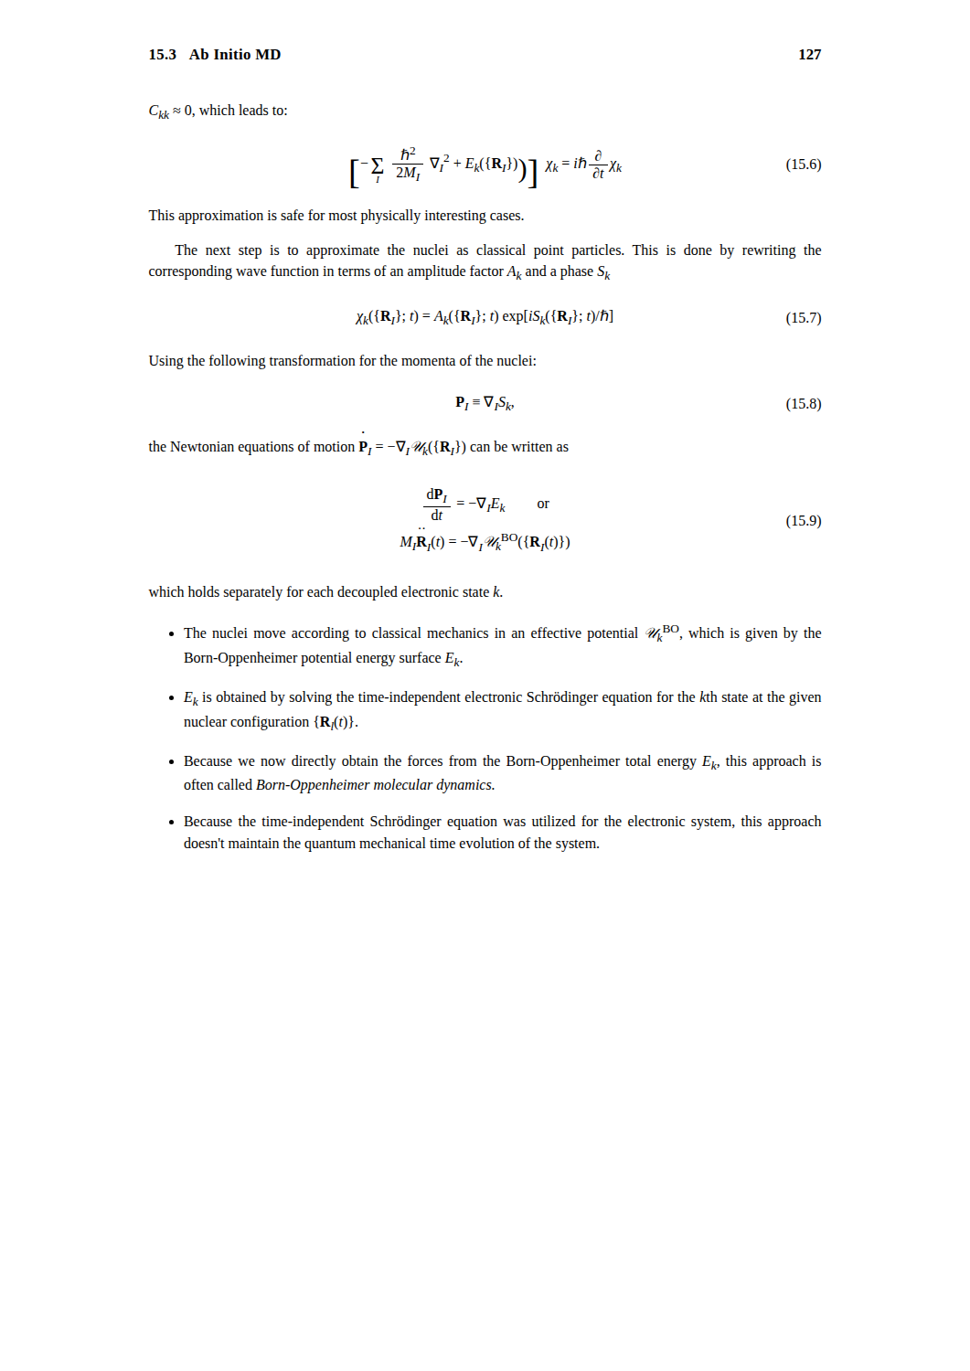15.3 Ab Initio MD 127
Ckk ≈ 0, which leads to:
[−ΣI ℏ22MI ∇I2 + Ek({RI}))] χk = iℏ∂∂t χk
(15.6)
This approximation is safe for most physically interesting cases.
The next step is to approximate the nuclei as classical point particles. This is done by rewriting the corresponding wave function in terms of an amplitude factor Ak and a phase Sk
χk({RI}; t) = Ak({RI}; t) exp[iSk({RI}; t)/ℏ]
(15.7)
Using the following transformation for the momenta of the nuclei:
PI ≡ ∇ISk,
(15.8)
the Newtonian equations of motion PI = −∇I𝒰k({RI}) can be written as
dPI dt = −∇IEk or MI RI(t) = −∇I𝒰kBO({RI(t)})
(15.9)
which holds separately for each decoupled electronic state k.
The nuclei move according to classical mechanics in an effective potential 𝒰kBO, which is given by the Born-Oppenheimer potential energy surface Ek.
Ek is obtained by solving the time-independent electronic Schrödinger equation for the kth state at the given nuclear configuration {Rl(t)}.
Because we now directly obtain the forces from the Born-Oppenheimer total energy Ek, this approach is often called Born-Oppenheimer molecular dynamics.
Because the time-independent Schrödinger equation was utilized for the electronic system, this approach doesn't maintain the quantum mechanical time evolution of the system.